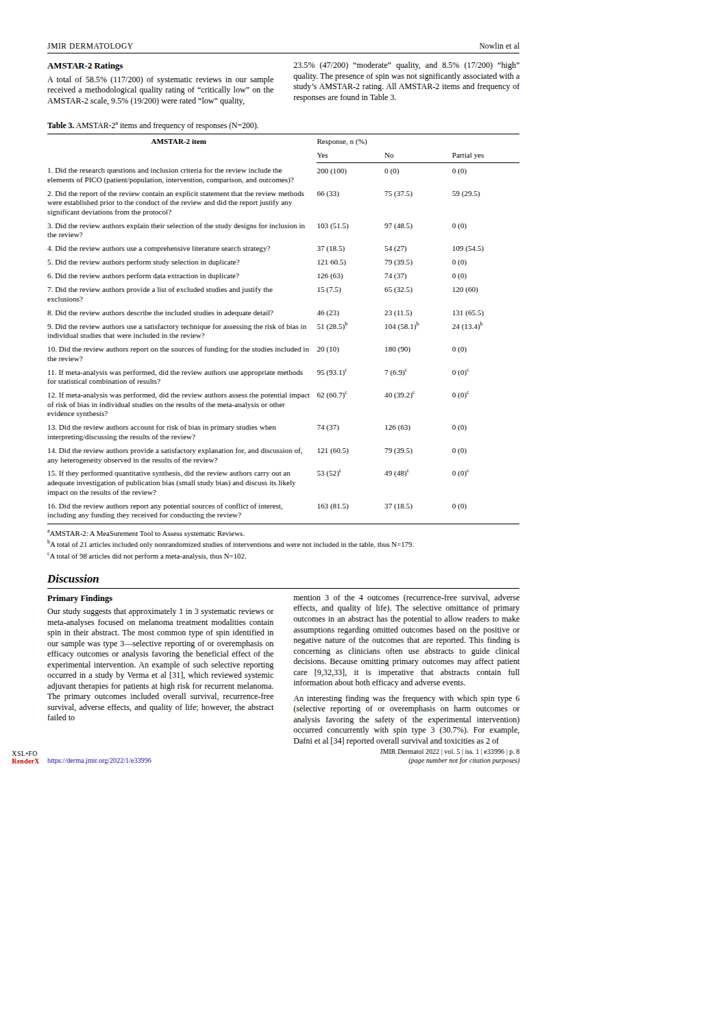JMIR DERMATOLOGY
Nowlin et al
AMSTAR-2 Ratings
A total of 58.5% (117/200) of systematic reviews in our sample received a methodological quality rating of “critically low” on the AMSTAR-2 scale, 9.5% (19/200) were rated “low” quality,
23.5% (47/200) “moderate” quality, and 8.5% (17/200) “high” quality. The presence of spin was not significantly associated with a study’s AMSTAR-2 rating. All AMSTAR-2 items and frequency of responses are found in Table 3.
Table 3. AMSTAR-2a items and frequency of responses (N=200).
| AMSTAR-2 item | Response, n (%) |
| --- | --- |
| Yes | No | Partial yes |
| 1. Did the research questions and inclusion criteria for the review include the elements of PICO (patient/population, intervention, comparison, and outcomes)? | 200 (100) | 0 (0) | 0 (0) |
| 2. Did the report of the review contain an explicit statement that the review methods were established prior to the conduct of the review and did the report justify any significant deviations from the protocol? | 66 (33) | 75 (37.5) | 59 (29.5) |
| 3. Did the review authors explain their selection of the study designs for inclusion in the review? | 103 (51.5) | 97 (48.5) | 0 (0) |
| 4. Did the review authors use a comprehensive literature search strategy? | 37 (18.5) | 54 (27) | 109 (54.5) |
| 5. Did the review authors perform study selection in duplicate? | 121 60.5) | 79 (39.5) | 0 (0) |
| 6. Did the review authors perform data extraction in duplicate? | 126 (63) | 74 (37) | 0 (0) |
| 7. Did the review authors provide a list of excluded studies and justify the exclusions? | 15 (7.5) | 65 (32.5) | 120 (60) |
| 8. Did the review authors describe the included studies in adequate detail? | 46 (23) | 23 (11.5) | 131 (65.5) |
| 9. Did the review authors use a satisfactory technique for assessing the risk of bias in individual studies that were included in the review? | 51 (28.5) b | 104 (58.1) b | 24 (13.4) b |
| 10. Did the review authors report on the sources of funding for the studies included in the review? | 20 (10) | 180 (90) | 0 (0) |
| 11. If meta-analysis was performed, did the review authors use appropriate methods for statistical combination of results? | 95 (93.1) c | 7 (6.9) c | 0 (0) c |
| 12. If meta-analysis was performed, did the review authors assess the potential impact of risk of bias in individual studies on the results of the meta-analysis or other evidence synthesis? | 62 (60.7) c | 40 (39.2) c | 0 (0) c |
| 13. Did the review authors account for risk of bias in primary studies when interpreting/discussing the results of the review? | 74 (37) | 126 (63) | 0 (0) |
| 14. Did the review authors provide a satisfactory explanation for, and discussion of, any heterogeneity observed in the results of the review? | 121 (60.5) | 79 (39.5) | 0 (0) |
| 15. If they performed quantitative synthesis, did the review authors carry out an adequate investigation of publication bias (small study bias) and discuss its likely impact on the results of the review? | 53 (52) c | 49 (48) c | 0 (0) c |
| 16. Did the review authors report any potential sources of conflict of interest, including any funding they received for conducting the review? | 163 (81.5) | 37 (18.5) | 0 (0) |
aAMSTAR-2: A MeaSurement Tool to Assess systematic Reviews.
bA total of 21 articles included only nonrandomized studies of interventions and were not included in the table, thus N=179.
cA total of 98 articles did not perform a meta-analysis, thus N=102.
Discussion
Primary Findings
Our study suggests that approximately 1 in 3 systematic reviews or meta-analyses focused on melanoma treatment modalities contain spin in their abstract. The most common type of spin identified in our sample was type 3—selective reporting of or overemphasis on efficacy outcomes or analysis favoring the beneficial effect of the experimental intervention. An example of such selective reporting occurred in a study by Verma et al [31], which reviewed systemic adjuvant therapies for patients at high risk for recurrent melanoma. The primary outcomes included overall survival, recurrence-free survival, adverse effects, and quality of life; however, the abstract failed to
mention 3 of the 4 outcomes (recurrence-free survival, adverse effects, and quality of life). The selective omittance of primary outcomes in an abstract has the potential to allow readers to make assumptions regarding omitted outcomes based on the positive or negative nature of the outcomes that are reported. This finding is concerning as clinicians often use abstracts to guide clinical decisions. Because omitting primary outcomes may affect patient care [9,32,33], it is imperative that abstracts contain full information about both efficacy and adverse events.
An interesting finding was the frequency with which spin type 6 (selective reporting of or overemphasis on harm outcomes or analysis favoring the safety of the experimental intervention) occurred concurrently with spin type 3 (30.7%). For example, Dafni et al [34] reported overall survival and toxicities as 2 of
XSL•FO
RenderX
https://derma.jmir.org/2022/1/e33996
JMIR Dermatol 2022 | vol. 5 | iss. 1 | e33996 | p. 8
(page number not for citation purposes)